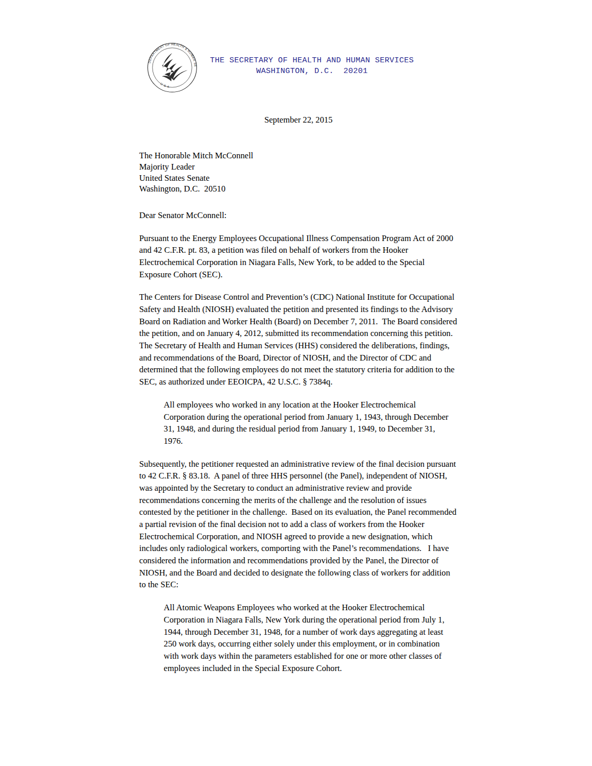DEPARTMENT OF HEALTH & HUMAN SERVICES U S A
THE SECRETARY OF HEALTH AND HUMAN SERVICES
WASHINGTON, D.C. 20201
September 22, 2015
The Honorable Mitch McConnell
Majority Leader
United States Senate
Washington, D.C. 20510
Dear Senator McConnell:
Pursuant to the Energy Employees Occupational Illness Compensation Program Act of 2000 and 42 C.F.R. pt. 83, a petition was filed on behalf of workers from the Hooker Electrochemical Corporation in Niagara Falls, New York, to be added to the Special Exposure Cohort (SEC).
The Centers for Disease Control and Prevention’s (CDC) National Institute for Occupational Safety and Health (NIOSH) evaluated the petition and presented its findings to the Advisory Board on Radiation and Worker Health (Board) on December 7, 2011. The Board considered the petition, and on January 4, 2012, submitted its recommendation concerning this petition. The Secretary of Health and Human Services (HHS) considered the deliberations, findings, and recommendations of the Board, Director of NIOSH, and the Director of CDC and determined that the following employees do not meet the statutory criteria for addition to the SEC, as authorized under EEOICPA, 42 U.S.C. § 7384q.
All employees who worked in any location at the Hooker Electrochemical Corporation during the operational period from January 1, 1943, through December 31, 1948, and during the residual period from January 1, 1949, to December 31, 1976.
Subsequently, the petitioner requested an administrative review of the final decision pursuant to 42 C.F.R. § 83.18. A panel of three HHS personnel (the Panel), independent of NIOSH, was appointed by the Secretary to conduct an administrative review and provide recommendations concerning the merits of the challenge and the resolution of issues contested by the petitioner in the challenge. Based on its evaluation, the Panel recommended a partial revision of the final decision not to add a class of workers from the Hooker Electrochemical Corporation, and NIOSH agreed to provide a new designation, which includes only radiological workers, comporting with the Panel’s recommendations. I have considered the information and recommendations provided by the Panel, the Director of NIOSH, and the Board and decided to designate the following class of workers for addition to the SEC:
All Atomic Weapons Employees who worked at the Hooker Electrochemical Corporation in Niagara Falls, New York during the operational period from July 1, 1944, through December 31, 1948, for a number of work days aggregating at least 250 work days, occurring either solely under this employment, or in combination with work days within the parameters established for one or more other classes of employees included in the Special Exposure Cohort.